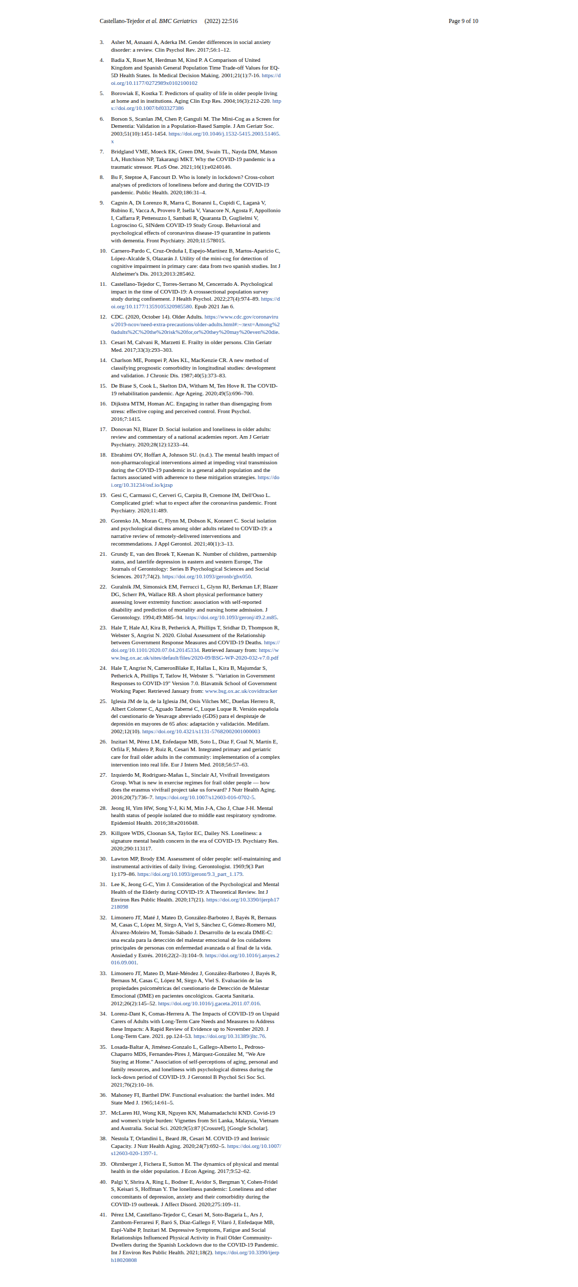Castellano-Tejedor et al. BMC Geriatrics (2022) 22:516
Page 9 of 10
Asher M, Asnaani A, Aderka IM. Gender differences in social anxiety disorder: a review. Clin Psychol Rev. 2017;56:1–12.
Badia X, Roset M, Herdman M, Kind P. A Comparison of United Kingdom and Spanish General Population Time Trade-off Values for EQ-5D Health States. In Medical Decision Making. 2001;21(1):7-16. https://doi.org/10.1177/0272989x0102100102
Borowiak E, Kostka T. Predictors of quality of life in older people living at home and in institutions. Aging Clin Exp Res. 2004;16(3):212-220. https://doi.org/10.1007/bf03327386
Borson S, Scanlan JM, Chen P, Ganguli M. The Mini-Cog as a Screen for Dementia: Validation in a Population-Based Sample. J Am Geriatr Soc. 2003;51(10):1451-1454. https://doi.org/10.1046/j.1532-5415.2003.51465.x
Bridgland VME, Moeck EK, Green DM, Swain TL, Nayda DM, Matson LA, Hutchison NP, Takarangi MKT. Why the COVID-19 pandemic is a traumatic stressor. PLoS One. 2021;16(1):e0240146.
Bu F, Steptoe A, Fancourt D. Who is lonely in lockdown? Cross-cohort analyses of predictors of loneliness before and during the COVID-19 pandemic. Public Health. 2020;186:31–4.
Cagnin A, Di Lorenzo R, Marra C, Bonanni L, Cupidi C, Laganà V, Rubino E, Vacca A, Provero P, Isella V, Vanacore N, Agosta F, Appollonio I, Caffarra P, Pettenuzzo I, Sambati R, Quaranta D, Guglielmi V, Logroscino G, SINdem COVID-19 Study Group. Behavioral and psychological effects of coronavirus disease-19 quarantine in patients with dementia. Front Psychiatry. 2020;11:578015.
Carnero-Pardo C, Cruz-Orduña I, Espejo-Martínez B, Martos-Aparicio C, López-Alcalde S, Olazarán J. Utility of the mini-cog for detection of cognitive impairment in primary care: data from two spanish studies. Int J Alzheimer's Dis. 2013;2013:285462.
Castellano-Tejedor C, Torres-Serrano M, Cencerrado A. Psychological impact in the time of COVID-19: A crosssectional population survey study during confinement. J Health Psychol. 2022;27(4):974–89. https://doi.org/10.1177/1359105320985580. Epub 2021 Jan 6.
CDC. (2020, October 14). Older Adults. https://www.cdc.gov/coronavirus/2019-ncov/need-extra-precautions/older-adults.html#:~:text=Among%20adults%2C%20the%20risk%20for,or%20they%20may%20even%20die.
Cesari M, Calvani R, Marzetti E. Frailty in older persons. Clin Geriatr Med. 2017;33(3):293–303.
Charlson ME, Pompei P, Ales KL, MacKenzie CR. A new method of classifying prognostic comorbidity in longitudinal studies: development and validation. J Chronic Dis. 1987;40(5):373–83.
De Biase S, Cook L, Skelton DA, Witham M, Ten Hove R. The COVID-19 rehabilitation pandemic. Age Ageing. 2020;49(5):696–700.
Dijkstra MTM, Homan AC. Engaging in rather than disengaging from stress: effective coping and perceived control. Front Psychol. 2016;7:1415.
Donovan NJ, Blazer D. Social isolation and loneliness in older adults: review and commentary of a national academies report. Am J Geriatr Psychiatry. 2020;28(12):1233–44.
Ebrahimi OV, Hoffart A, Johnson SU. (n.d.). The mental health impact of non-pharmacological interventions aimed at impeding viral transmission during the COVID-19 pandemic in a general adult population and the factors associated with adherence to these mitigation strategies. https://doi.org/10.31234/osf.io/kjzsp
Gesi C, Carmassi C, Cerveri G, Carpita B, Cremone IM, Dell'Osso L. Complicated grief: what to expect after the coronavirus pandemic. Front Psychiatry. 2020;11:489.
Gorenko JA, Moran C, Flynn M, Dobson K, Konnert C. Social isolation and psychological distress among older adults related to COVID-19: a narrative review of remotely-delivered interventions and recommendations. J Appl Gerontol. 2021;40(1):3–13.
Grundy E, van den Broek T, Keenan K. Number of children, partnership status, and laterlife depression in eastern and western Europe, The Journals of Gerontology: Series B Psychological Sciences and Social Sciences. 2017;74(2). https://doi.org/10.1093/geronb/gbx050.
Guralnik JM, Simonsick EM, Ferrucci L, Glynn RJ, Berkman LF, Blazer DG, Scherr PA, Wallace RB. A short physical performance battery assessing lower extremity function: association with self-reported disability and prediction of mortality and nursing home admission. J Gerontology. 1994;49:M85–94. https://doi.org/10.1093/geronj/49.2.m85.
Hale T, Hale AJ, Kira B, Petherick A, Phillips T, Sridhar D, Thompson R, Webster S, Angrist N. 2020. Global Assessment of the Relationship between Government Response Measures and COVID-19 Deaths. https://doi.org/10.1101/2020.07.04.20145334. Retrieved January from: https://www.bsg.ox.ac.uk/sites/default/files/2020-09/BSG-WP-2020-032-v7.0.pdf
Hale T, Angrist N, CameronBlake E, Hallas L, Kira B, Majumdar S, Petherick A, Phillips T, Tatlow H, Webster S. "Variation in Government Responses to COVID-19" Version 7.0. Blavatnik School of Government Working Paper. Retrieved January from: www.bsg.ox.ac.uk/covidtracker
Iglesia JM de la, de la Iglesia JM, Onís Vilches MC, Dueñas Herrero R, Albert Colomer C, Aguado Taberné C, Luque Luque R. Versión española del cuestionario de Yesavage abreviado (GDS) para el despistaje de depresión en mayores de 65 años: adaptación y validación. Medifam. 2002;12(10). https://doi.org/10.4321/s1131-57682002001000003
Inzitari M, Pérez LM, Enfedaque MB, Soto L, Díaz F, Gual N, Martín E, Orfila F, Mulero P, Ruiz R, Cesari M. Integrated primary and geriatric care for frail older adults in the community: implementation of a complex intervention into real life. Eur J Intern Med. 2018;56:57–63.
Izquierdo M, Rodriguez-Mañas L, Sinclair AJ, Vivifrail Investigators Group. What is new in exercise regimes for frail older people — how does the erasmus vivifrail project take us forward? J Nutr Health Aging. 2016;20(7):736–7. https://doi.org/10.1007/s12603-016-0702-5.
Jeong H, Yim HW, Song Y-J, Ki M, Min J-A, Cho J, Chae J-H. Mental health status of people isolated due to middle east respiratory syndrome. Epidemiol Health. 2016;38:e2016048.
Killgore WDS, Cloonan SA, Taylor EC, Dailey NS. Loneliness: a signature mental health concern in the era of COVID-19. Psychiatry Res. 2020;290:113117.
Lawton MP, Brody EM. Assessment of older people: self-maintaining and instrumental activities of daily living. Gerontologist. 1969;9(3 Part 1):179–86. https://doi.org/10.1093/geront/9.3_part_1.179.
Lee K, Jeong G-C, Yim J. Consideration of the Psychological and Mental Health of the Elderly during COVID-19: A Theoretical Review. Int J Environ Res Public Health. 2020;17(21). https://doi.org/10.3390/ijerph17218098
Limonero JT, Maté J, Mateo D, González-Barboteo J, Bayés R, Bernaus M, Casas C, López M, Sirgo A, Viel S, Sánchez C, Gómez-Romero MJ, Álvarez-Moleiro M, Tomás-Sábado J. Desarrollo de la escala DME-C: una escala para la detección del malestar emocional de los cuidadores principales de personas con enfermedad avanzada o al final de la vida. Ansiedad y Estrés. 2016;22(2–3):104–9. https://doi.org/10.1016/j.anyes.2016.09.001.
Limonero JT, Mateo D, Maté-Méndez J, González-Barboteo J, Bayés R, Bernaus M, Casas C, López M, Sirgo A, Viel S. Evaluación de las propiedades psicométricas del cuestionario de Detección de Malestar Emocional (DME) en pacientes oncológicos. Gaceta Sanitaria. 2012;26(2):145–52. https://doi.org/10.1016/j.gaceta.2011.07.016.
Lorenz-Dant K, Comas-Herrera A. The Impacts of COVID-19 on Unpaid Carers of Adults with Long-Term Care Needs and Measures to Address these Impacts: A Rapid Review of Evidence up to November 2020. J Long-Term Care. 2021. pp.124–53. https://doi.org/10.31389/jltc.76.
Losada-Baltar A, Jiménez-Gonzalo L, Gallego-Alberto L, Pedroso-Chaparro MDS, Fernandes-Pires J, Márquez-González M, "We Are Staying at Home." Association of self-perceptions of aging, personal and family resources, and loneliness with psychological distress during the lock-down period of COVID-19. J Gerontol B Psychol Sci Soc Sci. 2021;76(2):10–16.
Mahoney FI, Barthel DW. Functional evaluation: the barthel index. Md State Med J. 1965;14:61–5.
McLaren HJ, Wong KR, Nguyen KN, Mahamadachchi KND. Covid-19 and women's triple burden: Vignettes from Sri Lanka, Malaysia, Vietnam and Australia. Social Sci. 2020;9(5):87 [Crossref], [Google Scholar].
Nestola T, Orlandini L, Beard JR, Cesari M. COVID-19 and Intrinsic Capacity. J Nutr Health Aging. 2020;24(7):692–5. https://doi.org/10.1007/s12603-020-1397-1.
Ohrnberger J, Fichera E, Sutton M. The dynamics of physical and mental health in the older population. J Econ Ageing. 2017;9:52–62.
Palgi Y, Shrira A, Ring L, Bodner E, Avidor S, Bergman Y, Cohen-Fridel S, Keisari S, Hoffman Y. The loneliness pandemic: Loneliness and other concomitants of depression, anxiety and their comorbidity during the COVID-19 outbreak. J Affect Disord. 2020;275:109–11.
Pérez LM, Castellano-Tejedor C, Cesari M, Soto-Bagaria L, Ars J, Zambom-Ferraresi F, Baró S, Díaz-Gallego F, Vilaró J, Enfedaque MB, Espí-Valbé P, Inzitari M. Depressive Symptoms, Fatigue and Social Relationships Influenced Physical Activity in Frail Older Community-Dwellers during the Spanish Lockdown due to the COVID-19 Pandemic. Int J Environ Res Public Health. 2021;18(2). https://doi.org/10.3390/ijerph18020808